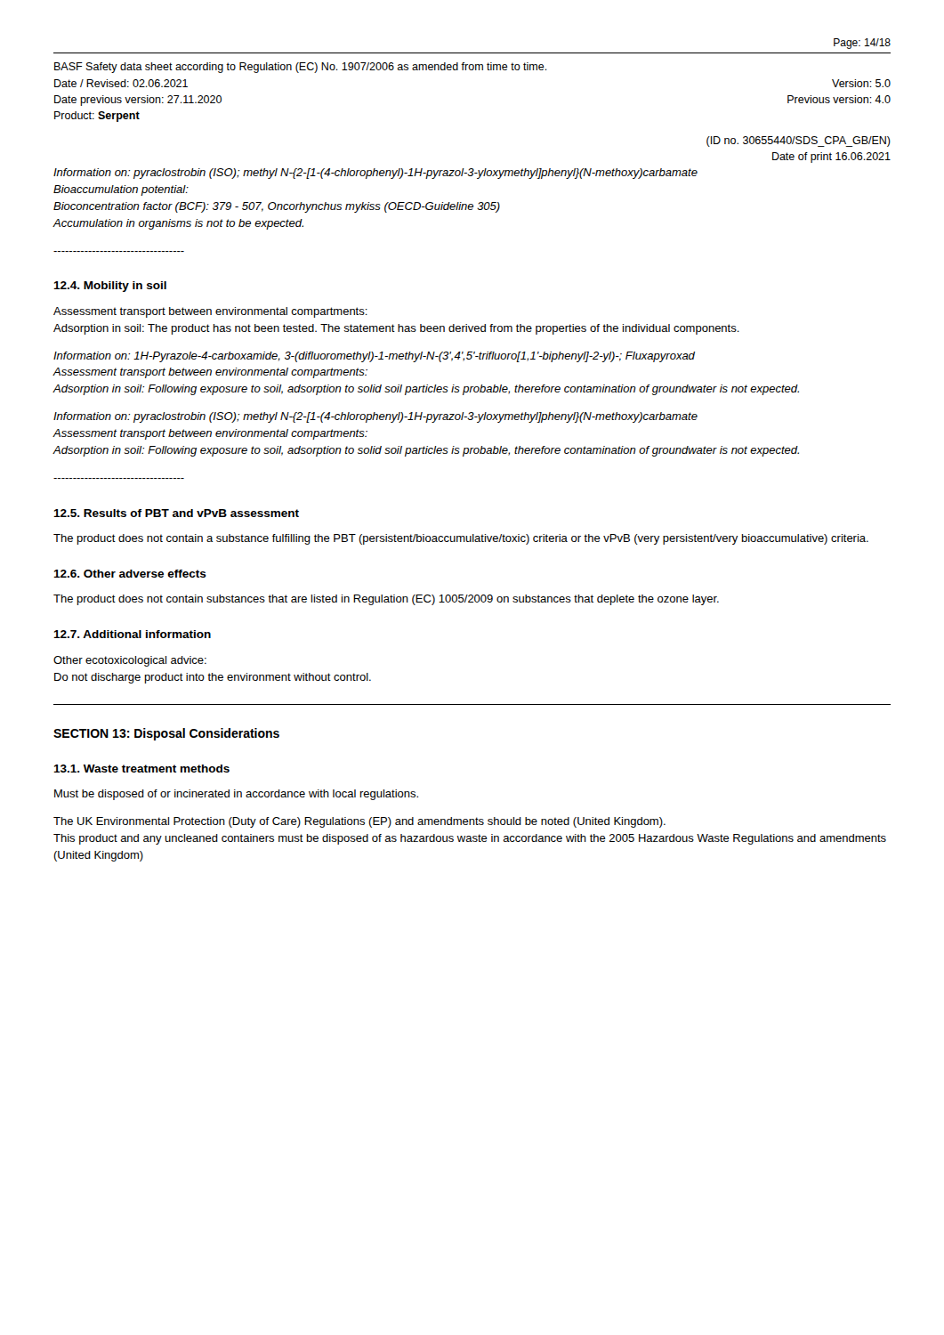Page: 14/18
BASF Safety data sheet according to Regulation (EC) No. 1907/2006 as amended from time to time.
Date / Revised: 02.06.2021 Version: 5.0
Date previous version: 27.11.2020 Previous version: 4.0
Product: Serpent
(ID no. 30655440/SDS_CPA_GB/EN)
Date of print 16.06.2021
Information on: pyraclostrobin (ISO); methyl N-{2-[1-(4-chlorophenyl)-1H-pyrazol-3-yloxymethyl]phenyl}(N-methoxy)carbamate
Bioaccumulation potential:
Bioconcentration factor (BCF): 379 - 507, Oncorhynchus mykiss (OECD-Guideline 305)
Accumulation in organisms is not to be expected.
----------------------------------
12.4. Mobility in soil
Assessment transport between environmental compartments:
Adsorption in soil: The product has not been tested. The statement has been derived from the properties of the individual components.
Information on: 1H-Pyrazole-4-carboxamide, 3-(difluoromethyl)-1-methyl-N-(3',4',5'-trifluoro[1,1'-biphenyl]-2-yl)-; Fluxapyroxad
Assessment transport between environmental compartments:
Adsorption in soil: Following exposure to soil, adsorption to solid soil particles is probable, therefore contamination of groundwater is not expected.
Information on: pyraclostrobin (ISO); methyl N-{2-[1-(4-chlorophenyl)-1H-pyrazol-3-yloxymethyl]phenyl}(N-methoxy)carbamate
Assessment transport between environmental compartments:
Adsorption in soil: Following exposure to soil, adsorption to solid soil particles is probable, therefore contamination of groundwater is not expected.
----------------------------------
12.5. Results of PBT and vPvB assessment
The product does not contain a substance fulfilling the PBT (persistent/bioaccumulative/toxic) criteria or the vPvB (very persistent/very bioaccumulative) criteria.
12.6. Other adverse effects
The product does not contain substances that are listed in Regulation (EC) 1005/2009 on substances that deplete the ozone layer.
12.7. Additional information
Other ecotoxicological advice:
Do not discharge product into the environment without control.
SECTION 13: Disposal Considerations
13.1. Waste treatment methods
Must be disposed of or incinerated in accordance with local regulations.
The UK Environmental Protection (Duty of Care) Regulations (EP) and amendments should be noted (United Kingdom).
This product and any uncleaned containers must be disposed of as hazardous waste in accordance with the 2005 Hazardous Waste Regulations and amendments (United Kingdom)